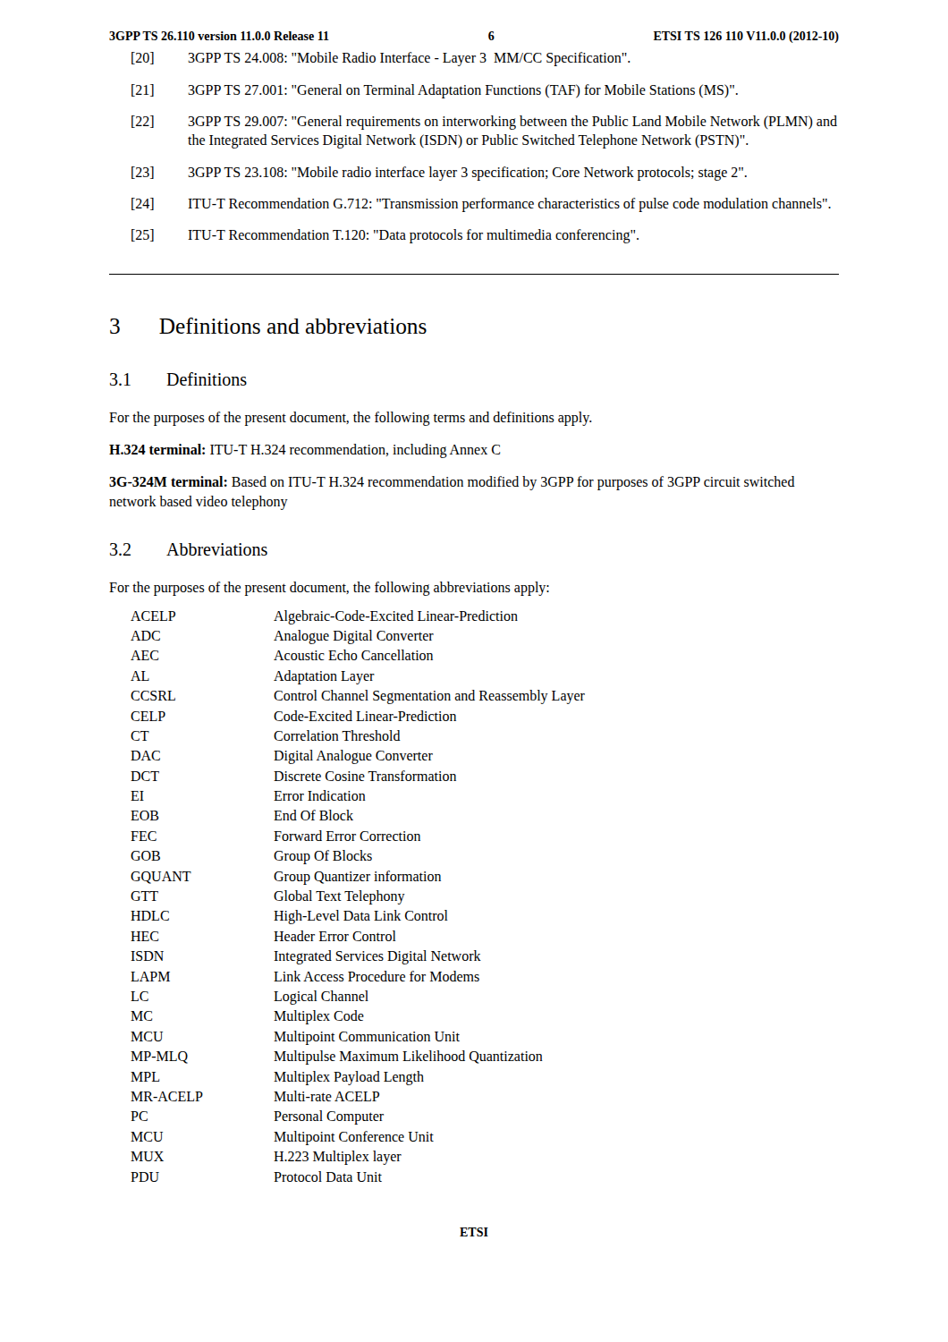3GPP TS 26.110 version 11.0.0 Release 11
6
ETSI TS 126 110 V11.0.0 (2012-10)
[20]
3GPP TS 24.008: "Mobile Radio Interface - Layer 3 MM/CC Specification".
[21]
3GPP TS 27.001: "General on Terminal Adaptation Functions (TAF) for Mobile Stations (MS)".
[22]
3GPP TS 29.007: "General requirements on interworking between the Public Land Mobile Network (PLMN) and the Integrated Services Digital Network (ISDN) or Public Switched Telephone Network (PSTN)".
[23]
3GPP TS 23.108: "Mobile radio interface layer 3 specification; Core Network protocols; stage 2".
[24]
ITU-T Recommendation G.712: "Transmission performance characteristics of pulse code modulation channels".
[25]
ITU-T Recommendation T.120: "Data protocols for multimedia conferencing".
3 Definitions and abbreviations
3.1 Definitions
For the purposes of the present document, the following terms and definitions apply.
H.324 terminal: ITU-T H.324 recommendation, including Annex C
3G-324M terminal: Based on ITU-T H.324 recommendation modified by 3GPP for purposes of 3GPP circuit switched network based video telephony
3.2 Abbreviations
For the purposes of the present document, the following abbreviations apply:
| ACELP | Algebraic-Code-Excited Linear-Prediction |
| ADC | Analogue Digital Converter |
| AEC | Acoustic Echo Cancellation |
| AL | Adaptation Layer |
| CCSRL | Control Channel Segmentation and Reassembly Layer |
| CELP | Code-Excited Linear-Prediction |
| CT | Correlation Threshold |
| DAC | Digital Analogue Converter |
| DCT | Discrete Cosine Transformation |
| EI | Error Indication |
| EOB | End Of Block |
| FEC | Forward Error Correction |
| GOB | Group Of Blocks |
| GQUANT | Group Quantizer information |
| GTT | Global Text Telephony |
| HDLC | High-Level Data Link Control |
| HEC | Header Error Control |
| ISDN | Integrated Services Digital Network |
| LAPM | Link Access Procedure for Modems |
| LC | Logical Channel |
| MC | Multiplex Code |
| MCU | Multipoint Communication Unit |
| MP-MLQ | Multipulse Maximum Likelihood Quantization |
| MPL | Multiplex Payload Length |
| MR-ACELP | Multi-rate ACELP |
| PC | Personal Computer |
| MCU | Multipoint Conference Unit |
| MUX | H.223 Multiplex layer |
| PDU | Protocol Data Unit |
ETSI